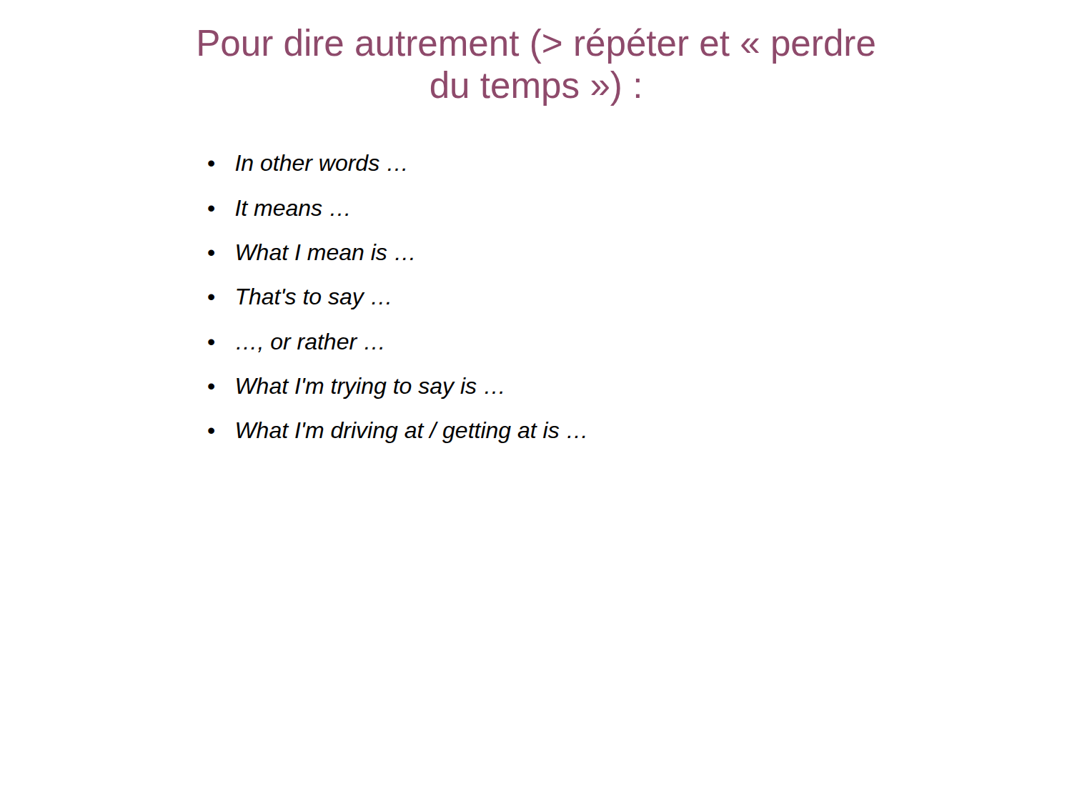Pour dire autrement (> répéter et « perdre du temps ») :
In other words …
It means …
What I mean is …
That's to say …
…, or rather …
What I'm trying to say is …
What I'm driving at / getting at is …